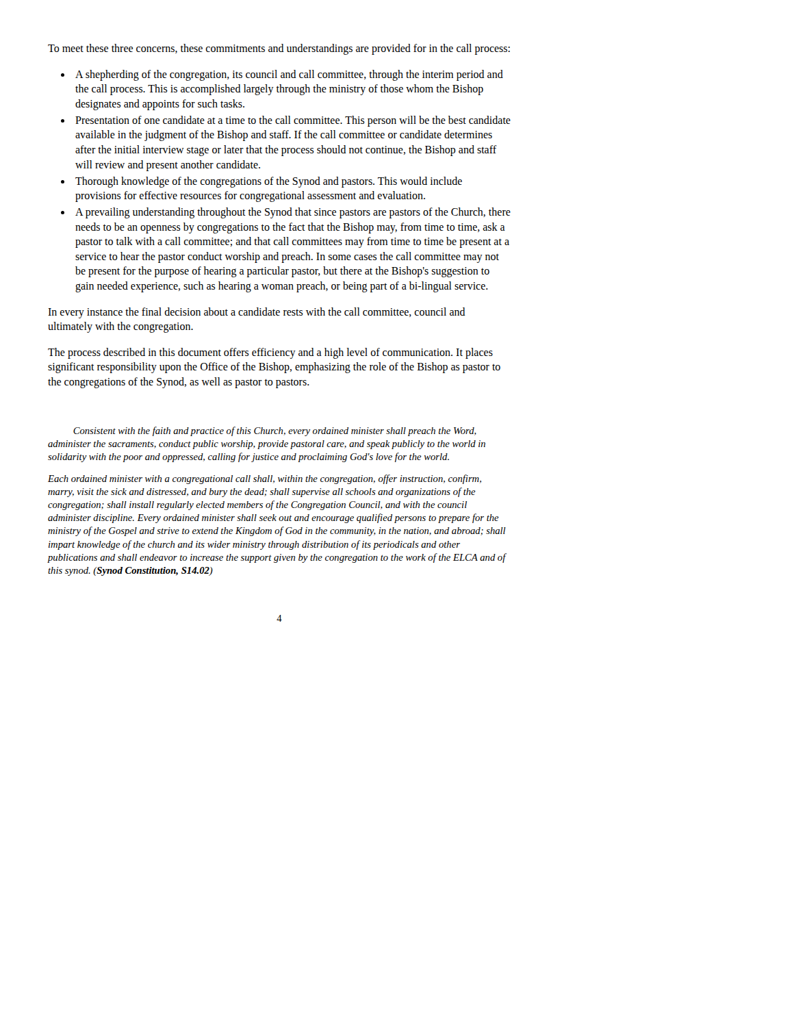To meet these three concerns, these commitments and understandings are provided for in the call process:
A shepherding of the congregation, its council and call committee, through the interim period and the call process. This is accomplished largely through the ministry of those whom the Bishop designates and appoints for such tasks.
Presentation of one candidate at a time to the call committee. This person will be the best candidate available in the judgment of the Bishop and staff. If the call committee or candidate determines after the initial interview stage or later that the process should not continue, the Bishop and staff will review and present another candidate.
Thorough knowledge of the congregations of the Synod and pastors. This would include provisions for effective resources for congregational assessment and evaluation.
A prevailing understanding throughout the Synod that since pastors are pastors of the Church, there needs to be an openness by congregations to the fact that the Bishop may, from time to time, ask a pastor to talk with a call committee; and that call committees may from time to time be present at a service to hear the pastor conduct worship and preach. In some cases the call committee may not be present for the purpose of hearing a particular pastor, but there at the Bishop's suggestion to gain needed experience, such as hearing a woman preach, or being part of a bi-lingual service.
In every instance the final decision about a candidate rests with the call committee, council and ultimately with the congregation.
The process described in this document offers efficiency and a high level of communication. It places significant responsibility upon the Office of the Bishop, emphasizing the role of the Bishop as pastor to the congregations of the Synod, as well as pastor to pastors.
Consistent with the faith and practice of this Church, every ordained minister shall preach the Word, administer the sacraments, conduct public worship, provide pastoral care, and speak publicly to the world in solidarity with the poor and oppressed, calling for justice and proclaiming God's love for the world.
Each ordained minister with a congregational call shall, within the congregation, offer instruction, confirm, marry, visit the sick and distressed, and bury the dead; shall supervise all schools and organizations of the congregation; shall install regularly elected members of the Congregation Council, and with the council administer discipline. Every ordained minister shall seek out and encourage qualified persons to prepare for the ministry of the Gospel and strive to extend the Kingdom of God in the community, in the nation, and abroad; shall impart knowledge of the church and its wider ministry through distribution of its periodicals and other publications and shall endeavor to increase the support given by the congregation to the work of the ELCA and of this synod. (Synod Constitution, S14.02)
4